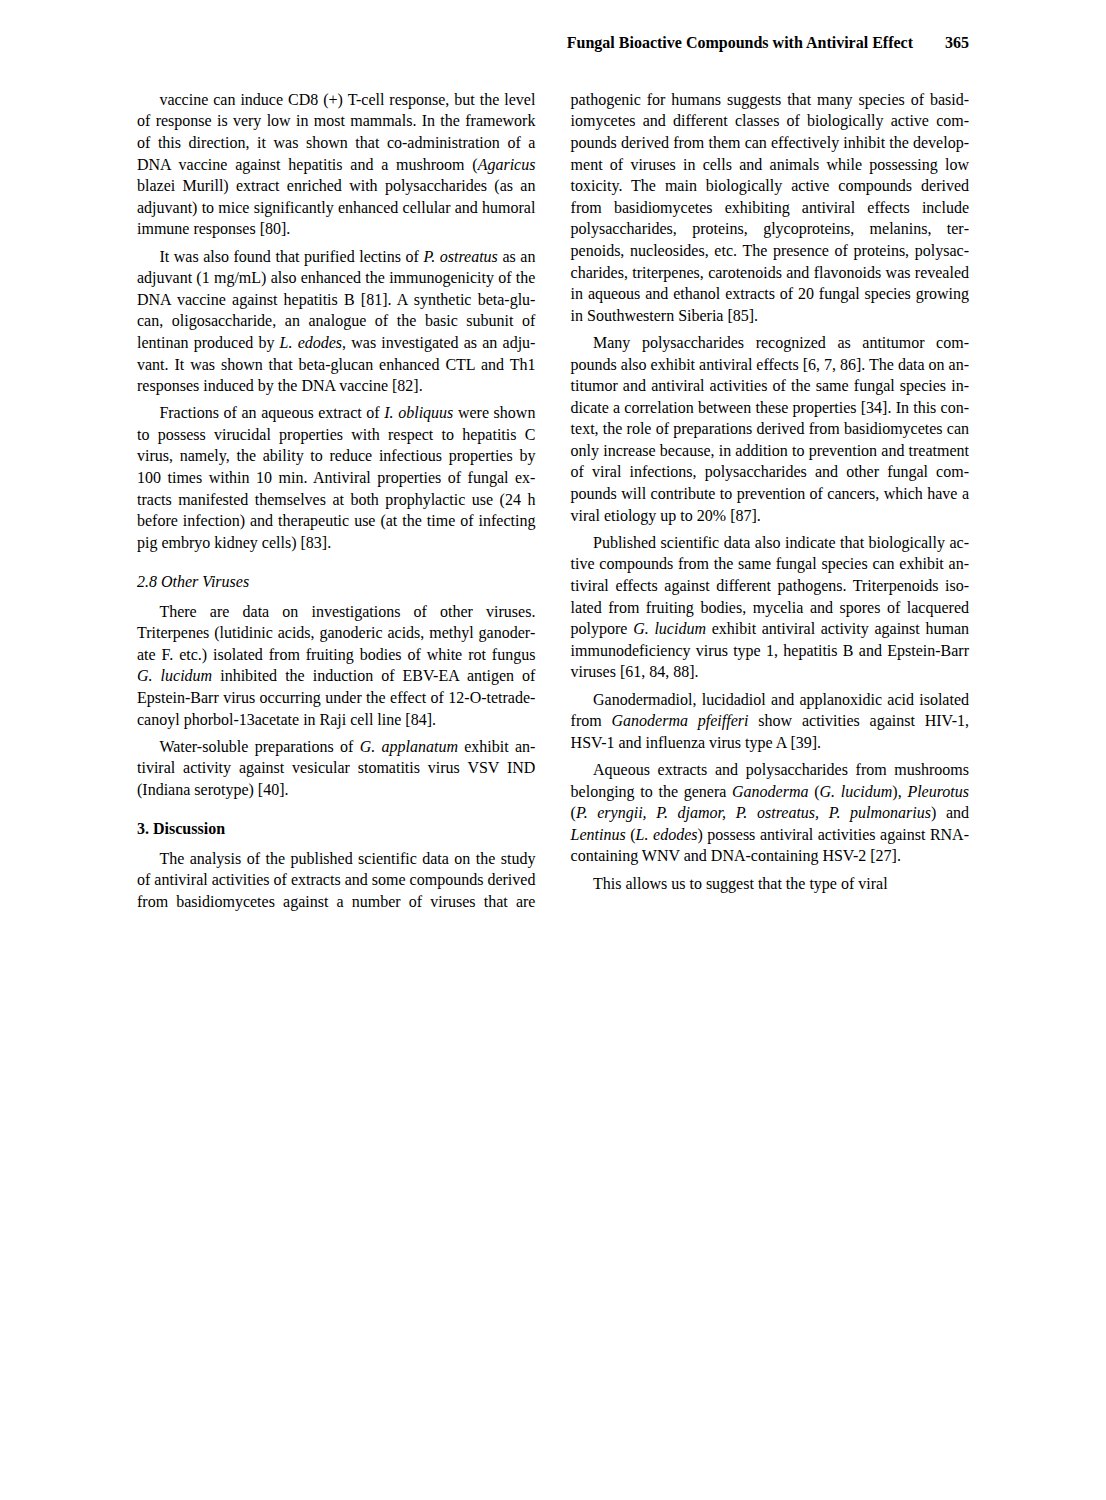Fungal Bioactive Compounds with Antiviral Effect 365
vaccine can induce CD8 (+) T-cell response, but the level of response is very low in most mammals. In the framework of this direction, it was shown that co-administration of a DNA vaccine against hepatitis and a mushroom (Agaricus blazei Murill) extract enriched with polysaccharides (as an adjuvant) to mice significantly enhanced cellular and humoral immune responses [80].
It was also found that purified lectins of P. ostreatus as an adjuvant (1 mg/mL) also enhanced the immunogenicity of the DNA vaccine against hepatitis B [81]. A synthetic beta-glucan, oligosaccharide, an analogue of the basic subunit of lentinan produced by L. edodes, was investigated as an adjuvant. It was shown that beta-glucan enhanced CTL and Th1 responses induced by the DNA vaccine [82].
Fractions of an aqueous extract of I. obliquus were shown to possess virucidal properties with respect to hepatitis C virus, namely, the ability to reduce infectious properties by 100 times within 10 min. Antiviral properties of fungal extracts manifested themselves at both prophylactic use (24 h before infection) and therapeutic use (at the time of infecting pig embryo kidney cells) [83].
2.8 Other Viruses
There are data on investigations of other viruses. Triterpenes (lutidinic acids, ganoderic acids, methyl ganoderate F. etc.) isolated from fruiting bodies of white rot fungus G. lucidum inhibited the induction of EBV-EA antigen of Epstein-Barr virus occurring under the effect of 12-O-tetradecanoyl phorbol-13acetate in Raji cell line [84].
Water-soluble preparations of G. applanatum exhibit antiviral activity against vesicular stomatitis virus VSV IND (Indiana serotype) [40].
3. Discussion
The analysis of the published scientific data on the study of antiviral activities of extracts and some compounds derived from basidiomycetes against a number of viruses that are pathogenic for humans suggests that many species of basidiomycetes and different classes of biologically active compounds derived from them can effectively inhibit the development of viruses in cells and animals while possessing low toxicity. The main biologically active compounds derived from basidiomycetes exhibiting antiviral effects include polysaccharides, proteins, glycoproteins, melanins, terpenoids, nucleosides, etc. The presence of proteins, polysaccharides, triterpenes, carotenoids and flavonoids was revealed in aqueous and ethanol extracts of 20 fungal species growing in Southwestern Siberia [85].
Many polysaccharides recognized as antitumor compounds also exhibit antiviral effects [6, 7, 86]. The data on antitumor and antiviral activities of the same fungal species indicate a correlation between these properties [34]. In this context, the role of preparations derived from basidiomycetes can only increase because, in addition to prevention and treatment of viral infections, polysaccharides and other fungal compounds will contribute to prevention of cancers, which have a viral etiology up to 20% [87].
Published scientific data also indicate that biologically active compounds from the same fungal species can exhibit antiviral effects against different pathogens. Triterpenoids isolated from fruiting bodies, mycelia and spores of lacquered polypore G. lucidum exhibit antiviral activity against human immunodeficiency virus type 1, hepatitis B and Epstein-Barr viruses [61, 84, 88].
Ganodermadiol, lucidadiol and applanoxidic acid isolated from Ganoderma pfeifferi show activities against HIV-1, HSV-1 and influenza virus type A [39].
Aqueous extracts and polysaccharides from mushrooms belonging to the genera Ganoderma (G. lucidum), Pleurotus (P. eryngii, P. djamor, P. ostreatus, P. pulmonarius) and Lentinus (L. edodes) possess antiviral activities against RNA-containing WNV and DNA-containing HSV-2 [27].
This allows us to suggest that the type of viral